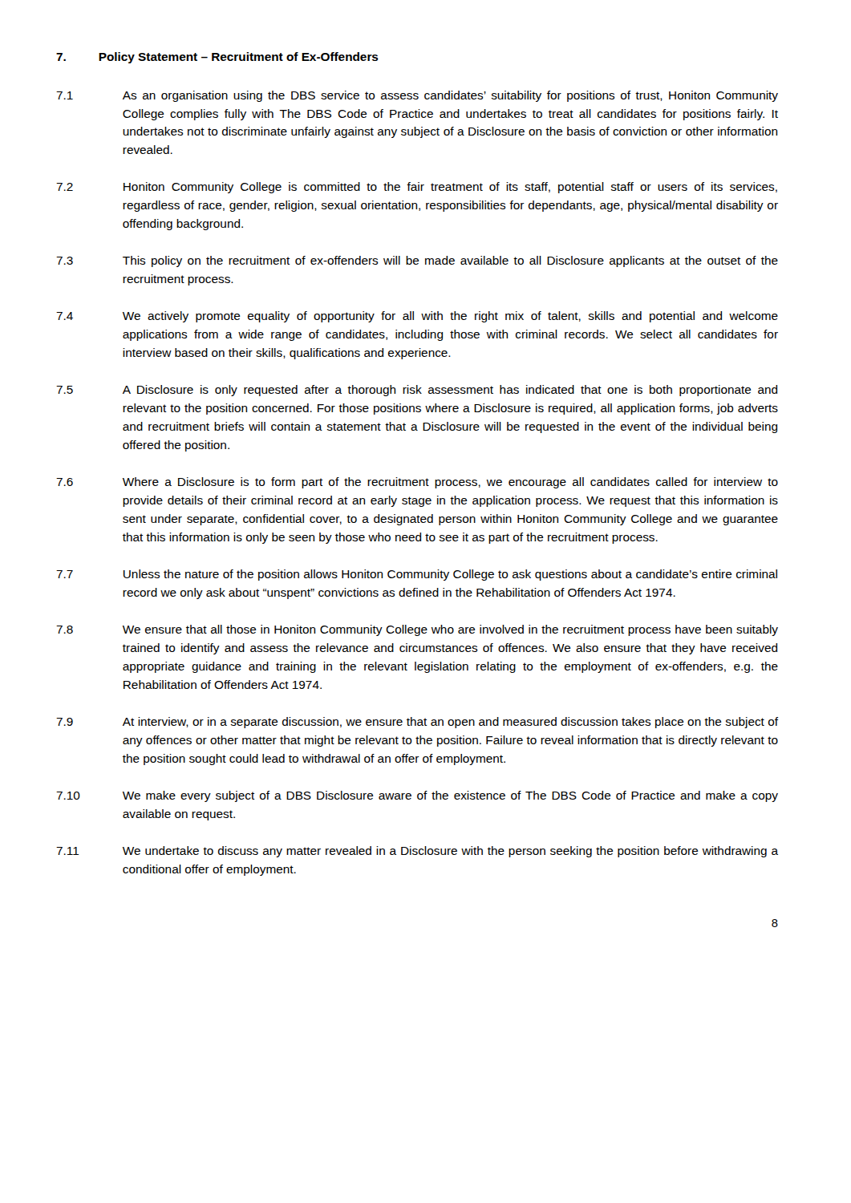7. Policy Statement – Recruitment of Ex-Offenders
7.1 As an organisation using the DBS service to assess candidates’ suitability for positions of trust, Honiton Community College complies fully with The DBS Code of Practice and undertakes to treat all candidates for positions fairly. It undertakes not to discriminate unfairly against any subject of a Disclosure on the basis of conviction or other information revealed.
7.2 Honiton Community College is committed to the fair treatment of its staff, potential staff or users of its services, regardless of race, gender, religion, sexual orientation, responsibilities for dependants, age, physical/mental disability or offending background.
7.3 This policy on the recruitment of ex-offenders will be made available to all Disclosure applicants at the outset of the recruitment process.
7.4 We actively promote equality of opportunity for all with the right mix of talent, skills and potential and welcome applications from a wide range of candidates, including those with criminal records. We select all candidates for interview based on their skills, qualifications and experience.
7.5 A Disclosure is only requested after a thorough risk assessment has indicated that one is both proportionate and relevant to the position concerned. For those positions where a Disclosure is required, all application forms, job adverts and recruitment briefs will contain a statement that a Disclosure will be requested in the event of the individual being offered the position.
7.6 Where a Disclosure is to form part of the recruitment process, we encourage all candidates called for interview to provide details of their criminal record at an early stage in the application process. We request that this information is sent under separate, confidential cover, to a designated person within Honiton Community College and we guarantee that this information is only be seen by those who need to see it as part of the recruitment process.
7.7 Unless the nature of the position allows Honiton Community College to ask questions about a candidate’s entire criminal record we only ask about “unspent” convictions as defined in the Rehabilitation of Offenders Act 1974.
7.8 We ensure that all those in Honiton Community College who are involved in the recruitment process have been suitably trained to identify and assess the relevance and circumstances of offences. We also ensure that they have received appropriate guidance and training in the relevant legislation relating to the employment of ex-offenders, e.g. the Rehabilitation of Offenders Act 1974.
7.9 At interview, or in a separate discussion, we ensure that an open and measured discussion takes place on the subject of any offences or other matter that might be relevant to the position. Failure to reveal information that is directly relevant to the position sought could lead to withdrawal of an offer of employment.
7.10 We make every subject of a DBS Disclosure aware of the existence of The DBS Code of Practice and make a copy available on request.
7.11 We undertake to discuss any matter revealed in a Disclosure with the person seeking the position before withdrawing a conditional offer of employment.
8